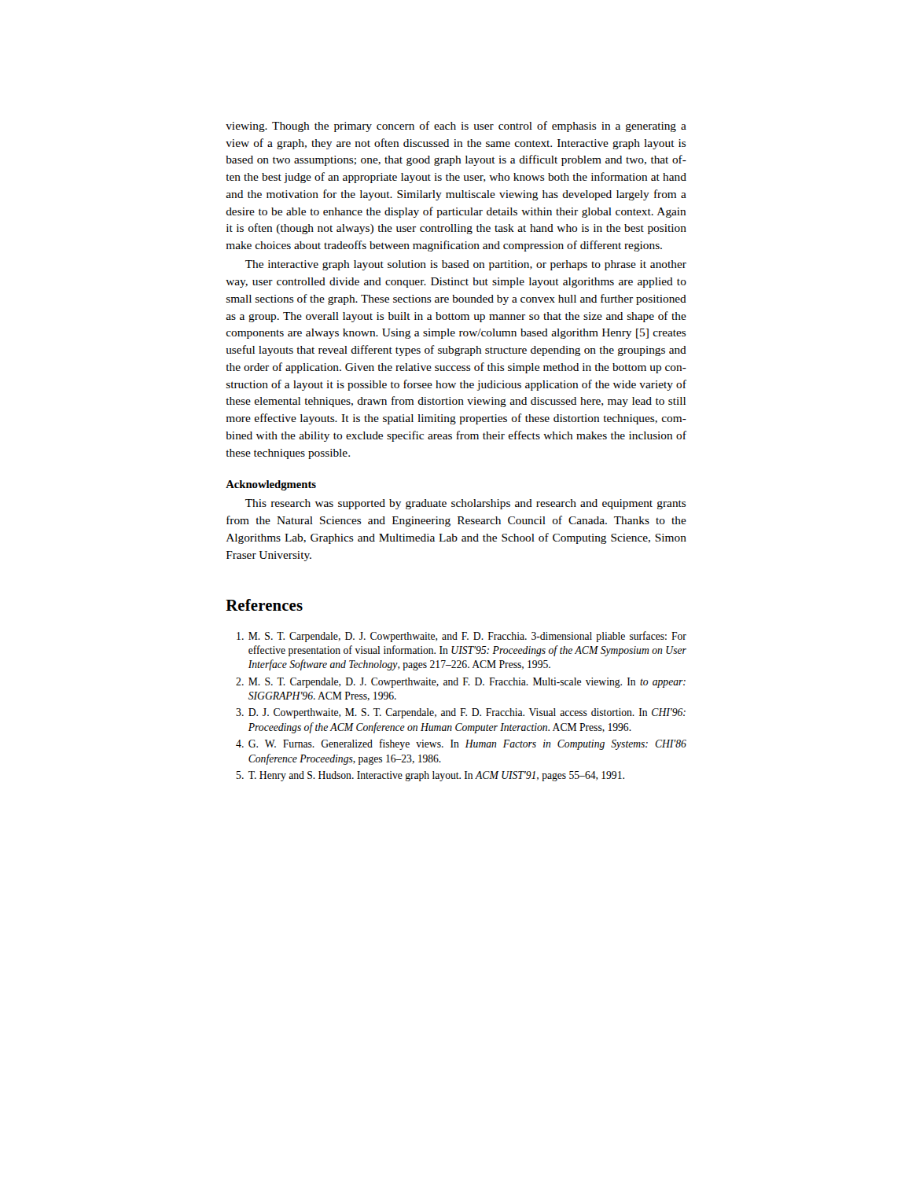viewing. Though the primary concern of each is user control of emphasis in a generating a view of a graph, they are not often discussed in the same context. Interactive graph layout is based on two assumptions; one, that good graph layout is a difficult problem and two, that often the best judge of an appropriate layout is the user, who knows both the information at hand and the motivation for the layout. Similarly multiscale viewing has developed largely from a desire to be able to enhance the display of particular details within their global context. Again it is often (though not always) the user controlling the task at hand who is in the best position make choices about tradeoffs between magnification and compression of different regions.
The interactive graph layout solution is based on partition, or perhaps to phrase it another way, user controlled divide and conquer. Distinct but simple layout algorithms are applied to small sections of the graph. These sections are bounded by a convex hull and further positioned as a group. The overall layout is built in a bottom up manner so that the size and shape of the components are always known. Using a simple row/column based algorithm Henry [5] creates useful layouts that reveal different types of subgraph structure depending on the groupings and the order of application. Given the relative success of this simple method in the bottom up construction of a layout it is possible to forsee how the judicious application of the wide variety of these elemental tehniques, drawn from distortion viewing and discussed here, may lead to still more effective layouts. It is the spatial limiting properties of these distortion techniques, combined with the ability to exclude specific areas from their effects which makes the inclusion of these techniques possible.
Acknowledgments
This research was supported by graduate scholarships and research and equipment grants from the Natural Sciences and Engineering Research Council of Canada. Thanks to the Algorithms Lab, Graphics and Multimedia Lab and the School of Computing Science, Simon Fraser University.
References
M. S. T. Carpendale, D. J. Cowperthwaite, and F. D. Fracchia. 3-dimensional pliable surfaces: For effective presentation of visual information. In UIST'95: Proceedings of the ACM Symposium on User Interface Software and Technology, pages 217–226. ACM Press, 1995.
M. S. T. Carpendale, D. J. Cowperthwaite, and F. D. Fracchia. Multi-scale viewing. In to appear: SIGGRAPH'96. ACM Press, 1996.
D. J. Cowperthwaite, M. S. T. Carpendale, and F. D. Fracchia. Visual access distortion. In CHI'96: Proceedings of the ACM Conference on Human Computer Interaction. ACM Press, 1996.
G. W. Furnas. Generalized fisheye views. In Human Factors in Computing Systems: CHI'86 Conference Proceedings, pages 16–23, 1986.
T. Henry and S. Hudson. Interactive graph layout. In ACM UIST'91, pages 55–64, 1991.